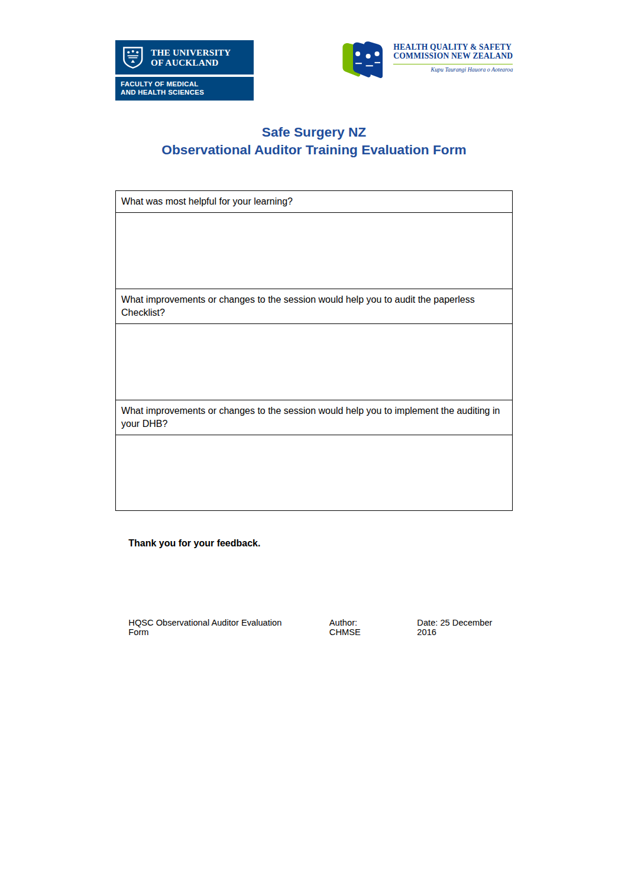THE UNIVERSITY
OF AUCKLAND
FACULTY OF MEDICAL
AND HEALTH SCIENCES
HEALTH QUALITY & SAFETY
COMMISSION NEW ZEALAND
Kupu Taurangi Hauora o Aotearoa
Safe Surgery NZ
Observational Auditor Training Evaluation Form
| What was most helpful for your learning? |
| What improvements or changes to the session would help you to audit the paperless Checklist? |
| What improvements or changes to the session would help you to implement the auditing in your DHB? |
Thank you for your feedback.
HQSC Observational Auditor Evaluation Form Author: CHMSE Date: 25 December 2016